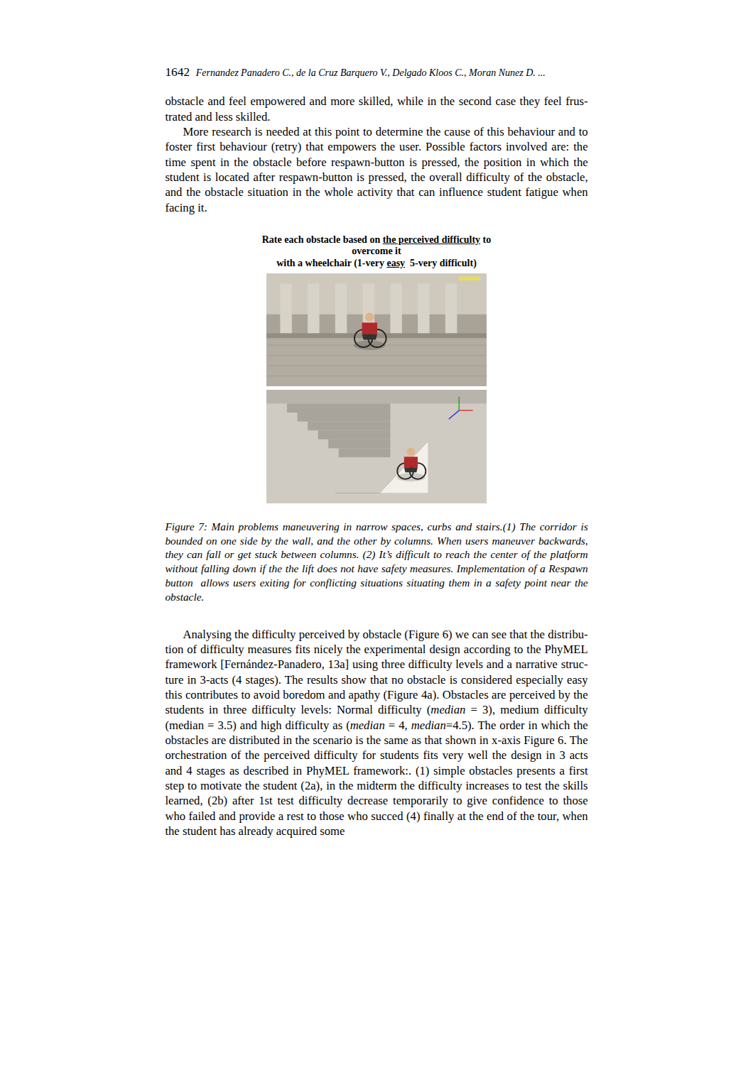1642 Fernandez Panadero C., de la Cruz Barquero V., Delgado Kloos C., Moran Nunez D. ...
obstacle and feel empowered and more skilled, while in the second case they feel frustrated and less skilled.
More research is needed at this point to determine the cause of this behaviour and to foster first behaviour (retry) that empowers the user. Possible factors involved are: the time spent in the obstacle before respawn-button is pressed, the position in which the student is located after respawn-button is pressed, the overall difficulty of the obstacle, and the obstacle situation in the whole activity that can influence student fatigue when facing it.
Rate each obstacle based on the perceived difficulty to overcome it
with a wheelchair (1-very easy 5-very difficult)
Figure 7: Main problems maneuvering in narrow spaces, curbs and stairs.(1) The corridor is bounded on one side by the wall, and the other by columns. When users maneuver backwards, they can fall or get stuck between columns. (2) It’s difficult to reach the center of the platform without falling down if the the lift does not have safety measures. Implementation of a Respawn button allows users exiting for conflicting situations situating them in a safety point near the obstacle.
Analysing the difficulty perceived by obstacle (Figure 6) we can see that the distribution of difficulty measures fits nicely the experimental design according to the PhyMEL framework [Fernández-Panadero, 13a] using three difficulty levels and a narrative structure in 3-acts (4 stages). The results show that no obstacle is considered especially easy this contributes to avoid boredom and apathy (Figure 4a). Obstacles are perceived by the students in three difficulty levels: Normal difficulty (median = 3), medium difficulty (median = 3.5) and high difficulty as (median = 4, median=4.5). The order in which the obstacles are distributed in the scenario is the same as that shown in x-axis Figure 6. The orchestration of the perceived difficulty for students fits very well the design in 3 acts and 4 stages as described in PhyMEL framework:. (1) simple obstacles presents a first step to motivate the student (2a), in the midterm the difficulty increases to test the skills learned, (2b) after 1st test difficulty decrease temporarily to give confidence to those who failed and provide a rest to those who succed (4) finally at the end of the tour, when the student has already acquired some